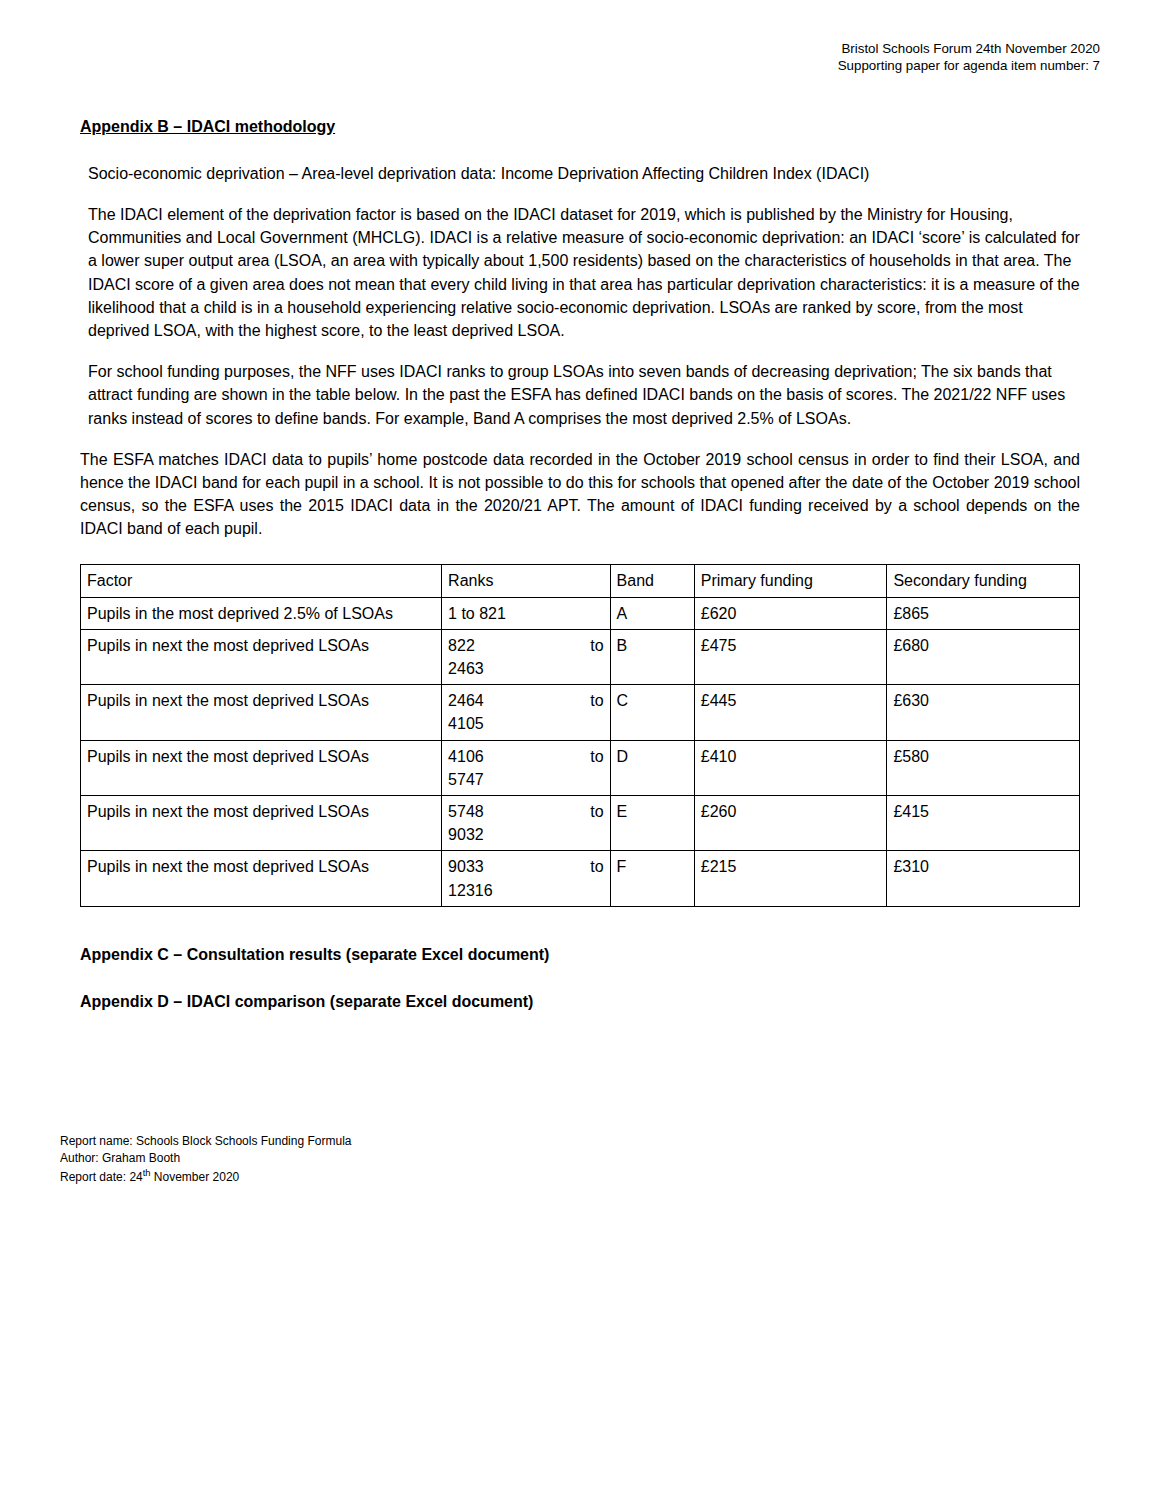Bristol Schools Forum 24th November 2020
Supporting paper for agenda item number: 7
Appendix B – IDACI methodology
Socio-economic deprivation – Area-level deprivation data: Income Deprivation Affecting Children Index (IDACI)
The IDACI element of the deprivation factor is based on the IDACI dataset for 2019, which is published by the Ministry for Housing, Communities and Local Government (MHCLG). IDACI is a relative measure of socio-economic deprivation: an IDACI ‘score’ is calculated for a lower super output area (LSOA, an area with typically about 1,500 residents) based on the characteristics of households in that area. The IDACI score of a given area does not mean that every child living in that area has particular deprivation characteristics: it is a measure of the likelihood that a child is in a household experiencing relative socio-economic deprivation. LSOAs are ranked by score, from the most deprived LSOA, with the highest score, to the least deprived LSOA.
For school funding purposes, the NFF uses IDACI ranks to group LSOAs into seven bands of decreasing deprivation; The six bands that attract funding are shown in the table below. In the past the ESFA has defined IDACI bands on the basis of scores. The 2021/22 NFF uses ranks instead of scores to define bands. For example, Band A comprises the most deprived 2.5% of LSOAs.
The ESFA matches IDACI data to pupils’ home postcode data recorded in the October 2019 school census in order to find their LSOA, and hence the IDACI band for each pupil in a school. It is not possible to do this for schools that opened after the date of the October 2019 school census, so the ESFA uses the 2015 IDACI data in the 2020/21 APT. The amount of IDACI funding received by a school depends on the IDACI band of each pupil.
| Factor | Ranks | Band | Primary funding | Secondary funding |
| --- | --- | --- | --- | --- |
| Pupils in the most deprived 2.5% of LSOAs | 1 to 821 | A | £620 | £865 |
| Pupils in next the most deprived LSOAs | 822 to 2463 | B | £475 | £680 |
| Pupils in next the most deprived LSOAs | 2464 to 4105 | C | £445 | £630 |
| Pupils in next the most deprived LSOAs | 4106 to 5747 | D | £410 | £580 |
| Pupils in next the most deprived LSOAs | 5748 to 9032 | E | £260 | £415 |
| Pupils in next the most deprived LSOAs | 9033 to 12316 | F | £215 | £310 |
Appendix C – Consultation results (separate Excel document)
Appendix D – IDACI comparison (separate Excel document)
Report name: Schools Block Schools Funding Formula
Author: Graham Booth
Report date: 24th November 2020